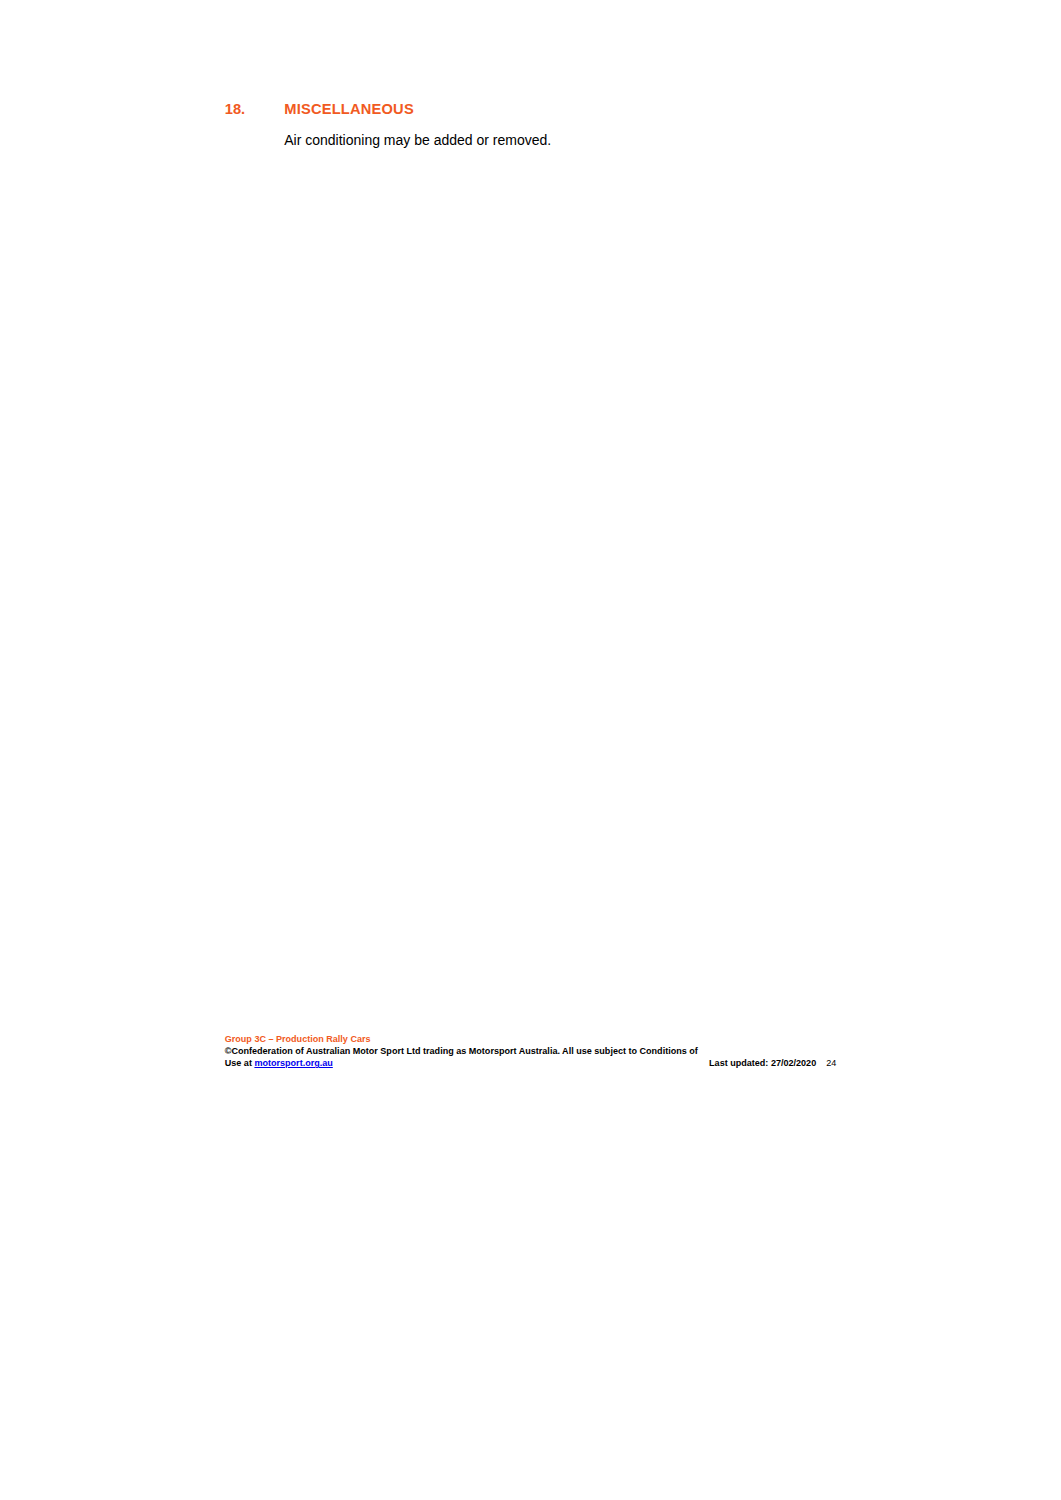18.
MISCELLANEOUS
Air conditioning may be added or removed.
Group 3C – Production Rally Cars
©Confederation of Australian Motor Sport Ltd trading as Motorsport Australia. All use subject to Conditions of Use at motorsport.org.au
Last updated: 27/02/202024